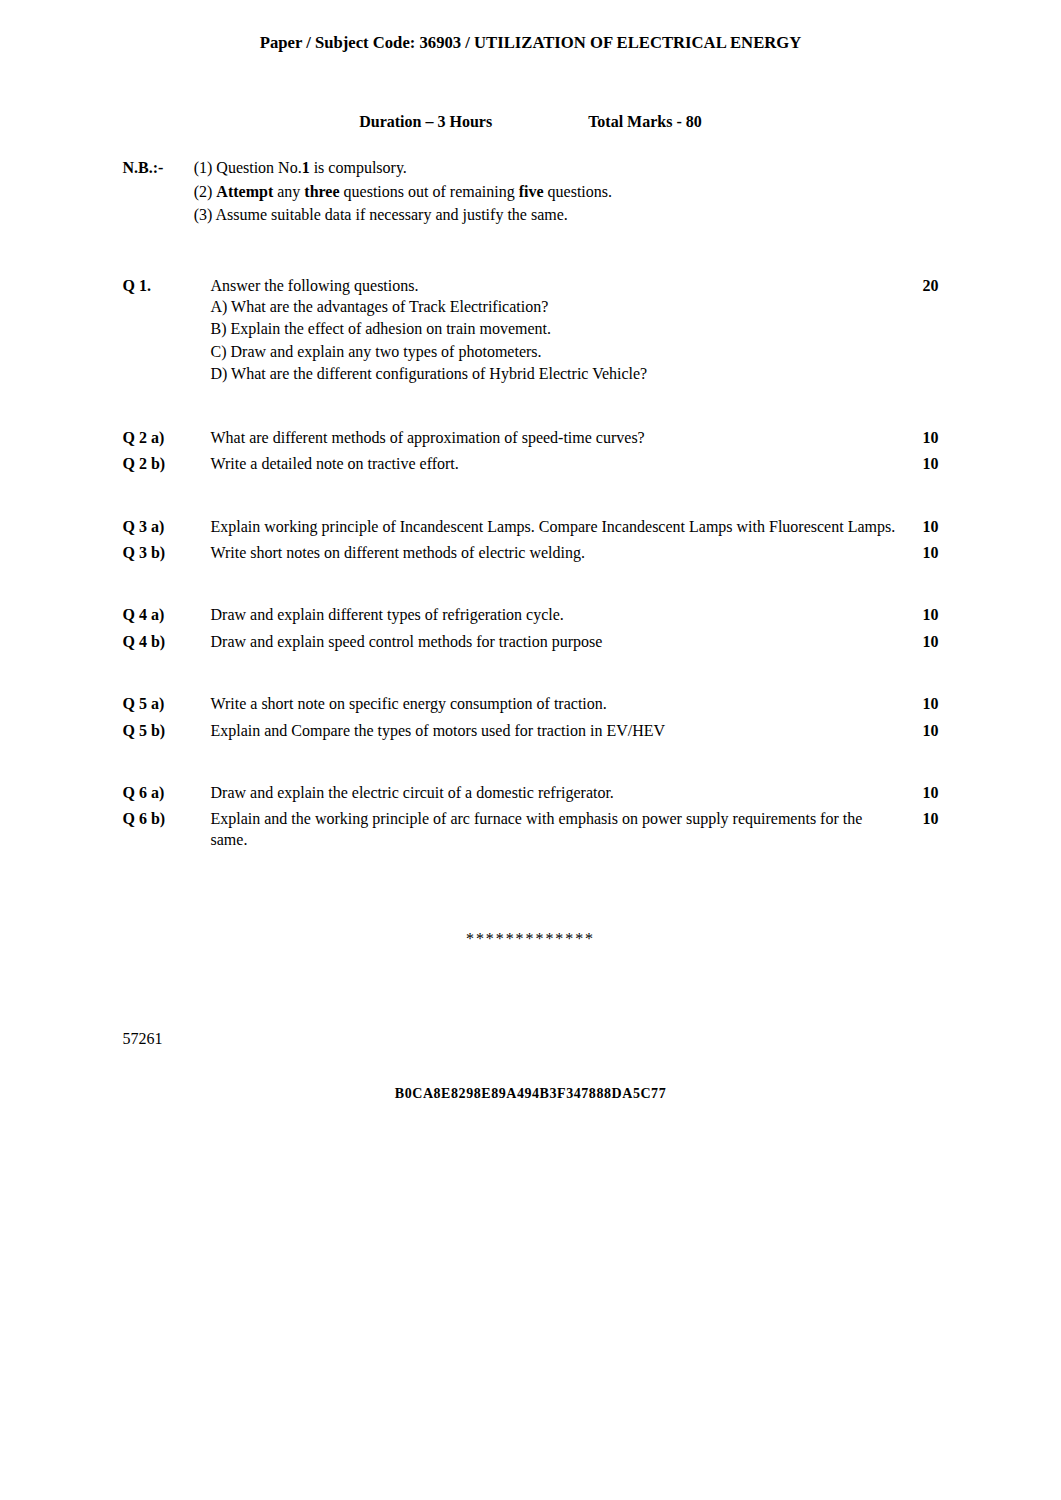Paper / Subject Code: 36903 / UTILIZATION OF ELECTRICAL ENERGY
Duration – 3 Hours Total Marks - 80
N.B.:-
(1) Question No.1 is compulsory.
(2) Attempt any three questions out of remaining five questions.
(3) Assume suitable data if necessary and justify the same.
| Q 1. | Answer the following questions. A) What are the advantages of Track Electrification? B) Explain the effect of adhesion on train movement. C) Draw and explain any two types of photometers. D) What are the different configurations of Hybrid Electric Vehicle? | 20 |
| Q 2 a) | What are different methods of approximation of speed-time curves? | 10 |
| Q 2 b) | Write a detailed note on tractive effort. | 10 |
| Q 3 a) | Explain working principle of Incandescent Lamps. Compare Incandescent Lamps with Fluorescent Lamps. | 10 |
| Q 3 b) | Write short notes on different methods of electric welding. | 10 |
| Q 4 a) | Draw and explain different types of refrigeration cycle. | 10 |
| Q 4 b) | Draw and explain speed control methods for traction purpose | 10 |
| Q 5 a) | Write a short note on specific energy consumption of traction. | 10 |
| Q 5 b) | Explain and Compare the types of motors used for traction in EV/HEV | 10 |
| Q 6 a) | Draw and explain the electric circuit of a domestic refrigerator. | 10 |
| Q 6 b) | Explain and the working principle of arc furnace with emphasis on power supply requirements for the same. | 10 |
*************
57261
B0CA8E8298E89A494B3F347888DA5C77